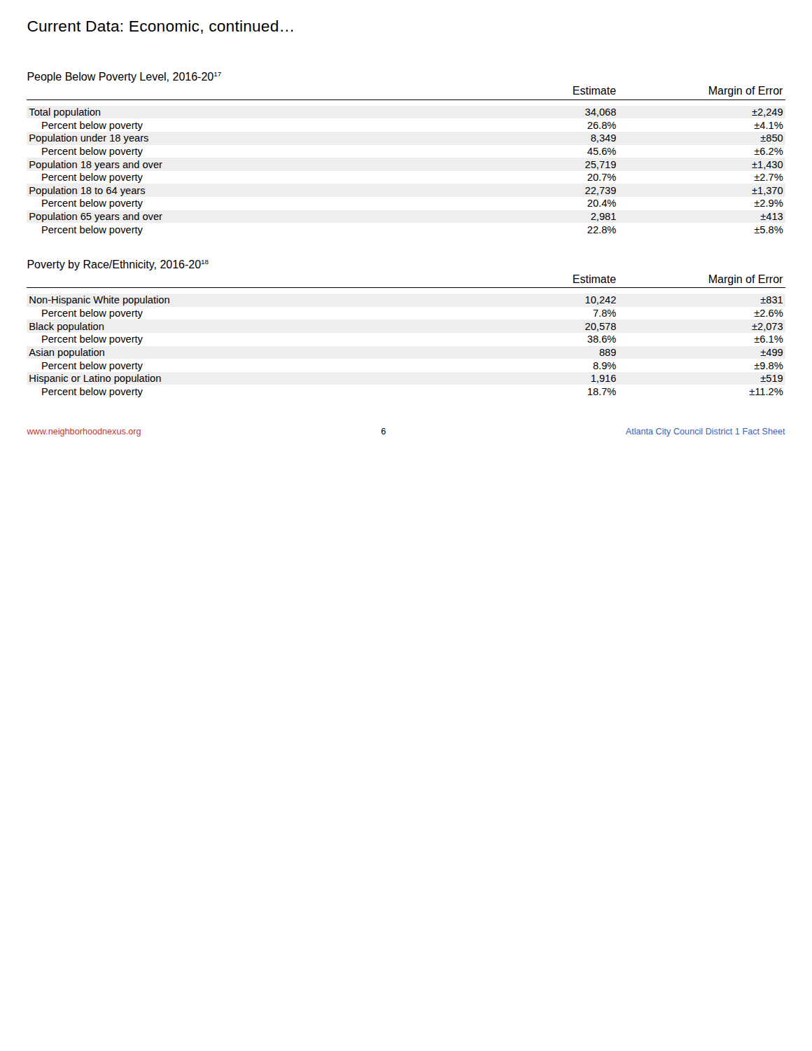Current Data: Economic, continued…
People Below Poverty Level, 2016-20 17
| | Estimate | Margin of Error |
| --- | --- | --- |
| Total population | 34,068 | ±2,249 |
| Percent below poverty | 26.8% | ±4.1% |
| Population under 18 years | 8,349 | ±850 |
| Percent below poverty | 45.6% | ±6.2% |
| Population 18 years and over | 25,719 | ±1,430 |
| Percent below poverty | 20.7% | ±2.7% |
| Population 18 to 64 years | 22,739 | ±1,370 |
| Percent below poverty | 20.4% | ±2.9% |
| Population 65 years and over | 2,981 | ±413 |
| Percent below poverty | 22.8% | ±5.8% |
Poverty by Race/Ethnicity, 2016-20 18
| | Estimate | Margin of Error |
| --- | --- | --- |
| Non-Hispanic White population | 10,242 | ±831 |
| Percent below poverty | 7.8% | ±2.6% |
| Black population | 20,578 | ±2,073 |
| Percent below poverty | 38.6% | ±6.1% |
| Asian population | 889 | ±499 |
| Percent below poverty | 8.9% | ±9.8% |
| Hispanic or Latino population | 1,916 | ±519 |
| Percent below poverty | 18.7% | ±11.2% |
www.neighborhoodnexus.org 6 Atlanta City Council District 1 Fact Sheet